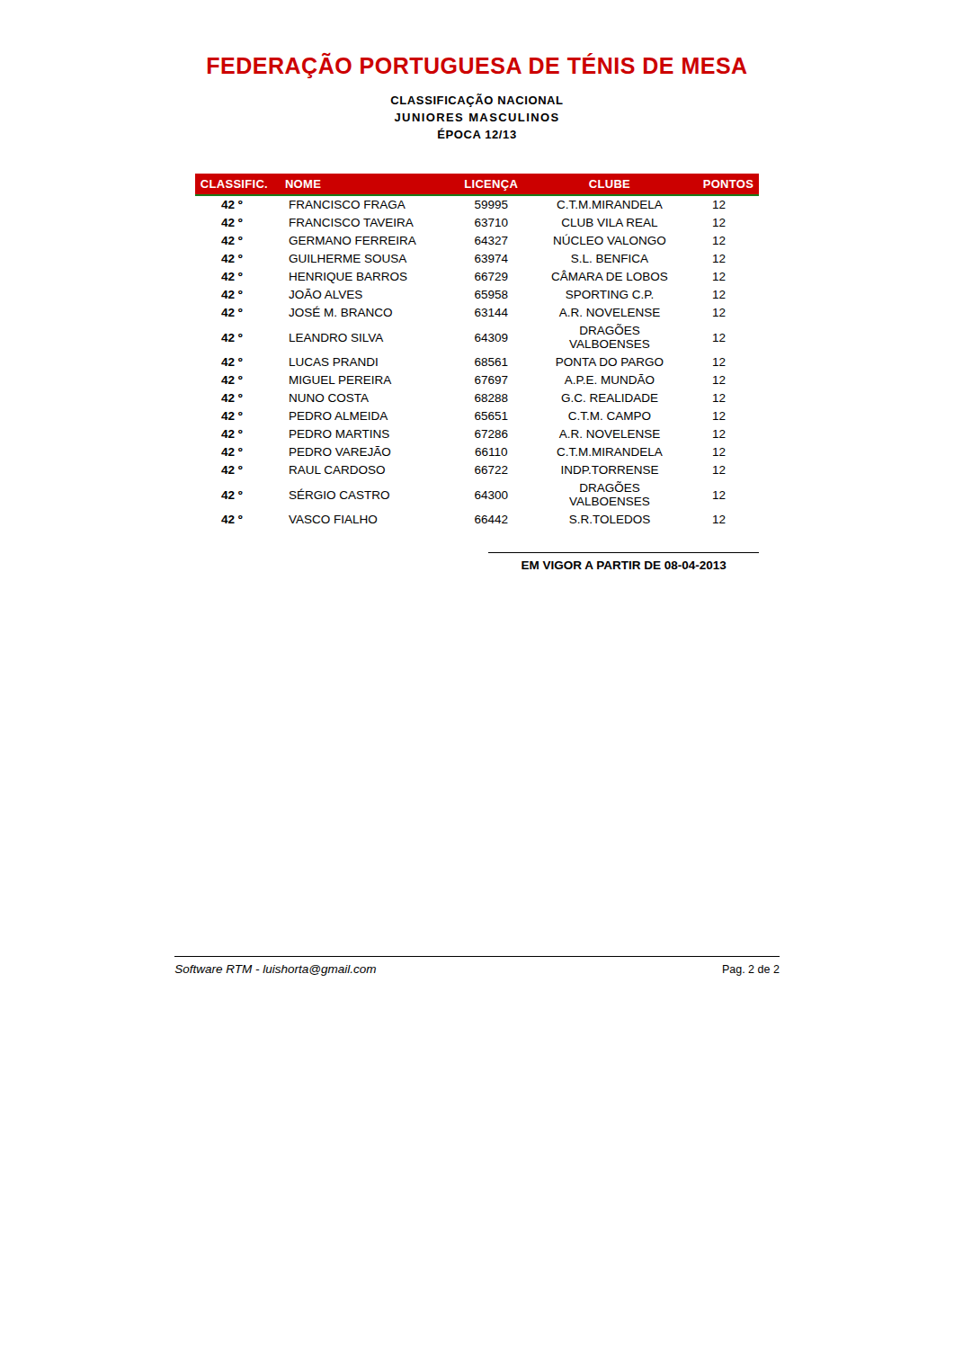FEDERAÇÃO PORTUGUESA DE TÉNIS DE MESA
CLASSIFICAÇÃO NACIONAL
JUNIORES MASCULINOS
ÉPOCA 12/13
| CLASSIFIC. | NOME | LICENÇA | CLUBE | PONTOS |
| --- | --- | --- | --- | --- |
| 42 º | FRANCISCO FRAGA | 59995 | C.T.M.MIRANDELA | 12 |
| 42 º | FRANCISCO TAVEIRA | 63710 | CLUB VILA REAL | 12 |
| 42 º | GERMANO FERREIRA | 64327 | NÚCLEO VALONGO | 12 |
| 42 º | GUILHERME SOUSA | 63974 | S.L. BENFICA | 12 |
| 42 º | HENRIQUE BARROS | 66729 | CÂMARA DE LOBOS | 12 |
| 42 º | JOÃO ALVES | 65958 | SPORTING C.P. | 12 |
| 42 º | JOSÉ M. BRANCO | 63144 | A.R. NOVELENSE | 12 |
| 42 º | LEANDRO SILVA | 64309 | DRAGÕES VALBOENSES | 12 |
| 42 º | LUCAS PRANDI | 68561 | PONTA DO PARGO | 12 |
| 42 º | MIGUEL PEREIRA | 67697 | A.P.E. MUNDÃO | 12 |
| 42 º | NUNO COSTA | 68288 | G.C. REALIDADE | 12 |
| 42 º | PEDRO ALMEIDA | 65651 | C.T.M. CAMPO | 12 |
| 42 º | PEDRO MARTINS | 67286 | A.R. NOVELENSE | 12 |
| 42 º | PEDRO VAREJÃO | 66110 | C.T.M.MIRANDELA | 12 |
| 42 º | RAUL CARDOSO | 66722 | INDP.TORRENSE | 12 |
| 42 º | SÉRGIO CASTRO | 64300 | DRAGÕES VALBOENSES | 12 |
| 42 º | VASCO FIALHO | 66442 | S.R.TOLEDOS | 12 |
EM VIGOR A PARTIR DE 08-04-2013
Software RTM - luishorta@gmail.com
Pag. 2 de 2